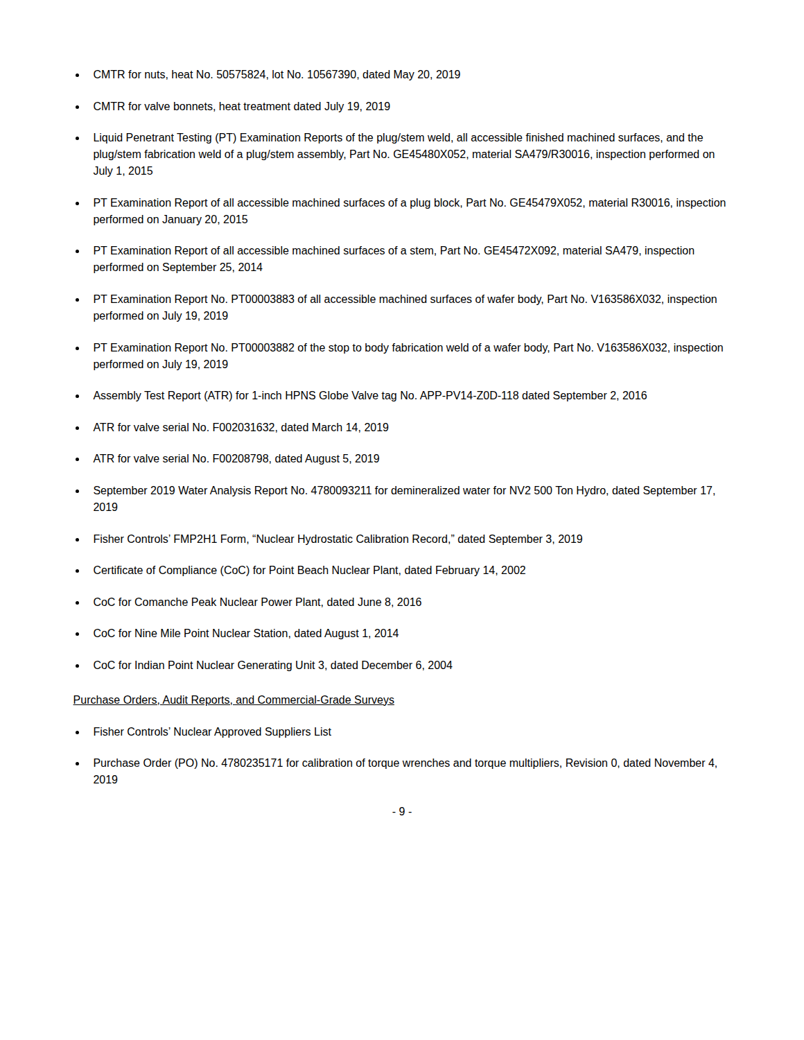CMTR for nuts, heat No. 50575824, lot No. 10567390, dated May 20, 2019
CMTR for valve bonnets, heat treatment dated July 19, 2019
Liquid Penetrant Testing (PT) Examination Reports of the plug/stem weld, all accessible finished machined surfaces, and the plug/stem fabrication weld of a plug/stem assembly, Part No. GE45480X052, material SA479/R30016, inspection performed on July 1, 2015
PT Examination Report of all accessible machined surfaces of a plug block, Part No. GE45479X052, material R30016, inspection performed on January 20, 2015
PT Examination Report of all accessible machined surfaces of a stem, Part No. GE45472X092, material SA479, inspection performed on September 25, 2014
PT Examination Report No. PT00003883 of all accessible machined surfaces of wafer body, Part No. V163586X032, inspection performed on July 19, 2019
PT Examination Report No. PT00003882 of the stop to body fabrication weld of a wafer body, Part No. V163586X032, inspection performed on July 19, 2019
Assembly Test Report (ATR) for 1-inch HPNS Globe Valve tag No. APP-PV14-Z0D-118 dated September 2, 2016
ATR for valve serial No. F002031632, dated March 14, 2019
ATR for valve serial No. F00208798, dated August 5, 2019
September 2019 Water Analysis Report No. 4780093211 for demineralized water for NV2 500 Ton Hydro, dated September 17, 2019
Fisher Controls’ FMP2H1 Form, “Nuclear Hydrostatic Calibration Record,” dated September 3, 2019
Certificate of Compliance (CoC) for Point Beach Nuclear Plant, dated February 14, 2002
CoC for Comanche Peak Nuclear Power Plant, dated June 8, 2016
CoC for Nine Mile Point Nuclear Station, dated August 1, 2014
CoC for Indian Point Nuclear Generating Unit 3, dated December 6, 2004
Purchase Orders, Audit Reports, and Commercial-Grade Surveys
Fisher Controls’ Nuclear Approved Suppliers List
Purchase Order (PO) No. 4780235171 for calibration of torque wrenches and torque multipliers, Revision 0, dated November 4, 2019
- 9 -